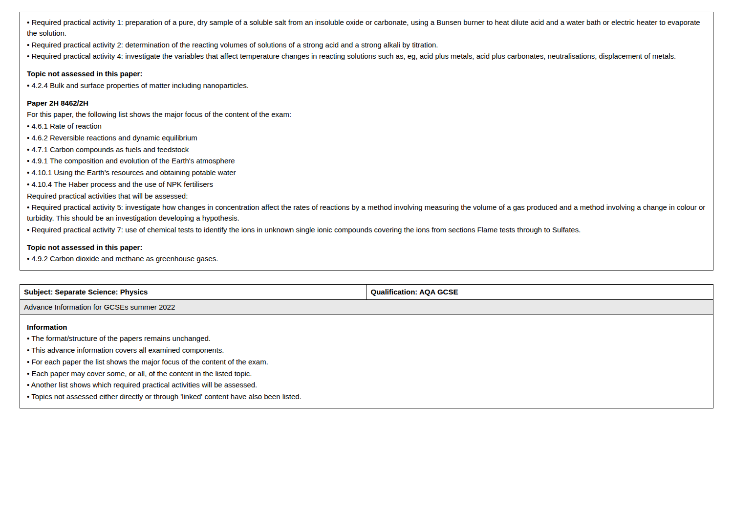• Required practical activity 1: preparation of a pure, dry sample of a soluble salt from an insoluble oxide or carbonate, using a Bunsen burner to heat dilute acid and a water bath or electric heater to evaporate the solution.
• Required practical activity 2: determination of the reacting volumes of solutions of a strong acid and a strong alkali by titration.
• Required practical activity 4: investigate the variables that affect temperature changes in reacting solutions such as, eg, acid plus metals, acid plus carbonates, neutralisations, displacement of metals.
Topic not assessed in this paper:
• 4.2.4 Bulk and surface properties of matter including nanoparticles.
Paper 2H 8462/2H
For this paper, the following list shows the major focus of the content of the exam:
• 4.6.1 Rate of reaction
• 4.6.2 Reversible reactions and dynamic equilibrium
• 4.7.1 Carbon compounds as fuels and feedstock
• 4.9.1 The composition and evolution of the Earth's atmosphere
• 4.10.1 Using the Earth's resources and obtaining potable water
• 4.10.4 The Haber process and the use of NPK fertilisers
Required practical activities that will be assessed:
• Required practical activity 5: investigate how changes in concentration affect the rates of reactions by a method involving measuring the volume of a gas produced and a method involving a change in colour or turbidity. This should be an investigation developing a hypothesis.
• Required practical activity 7: use of chemical tests to identify the ions in unknown single ionic compounds covering the ions from sections Flame tests through to Sulfates.
Topic not assessed in this paper:
• 4.9.2 Carbon dioxide and methane as greenhouse gases.
| Subject: Separate Science: Physics | Qualification: AQA GCSE |
| Advance Information for GCSEs summer 2022 |
Information
• The format/structure of the papers remains unchanged.
• This advance information covers all examined components.
• For each paper the list shows the major focus of the content of the exam.
• Each paper may cover some, or all, of the content in the listed topic.
• Another list shows which required practical activities will be assessed.
• Topics not assessed either directly or through 'linked' content have also been listed.